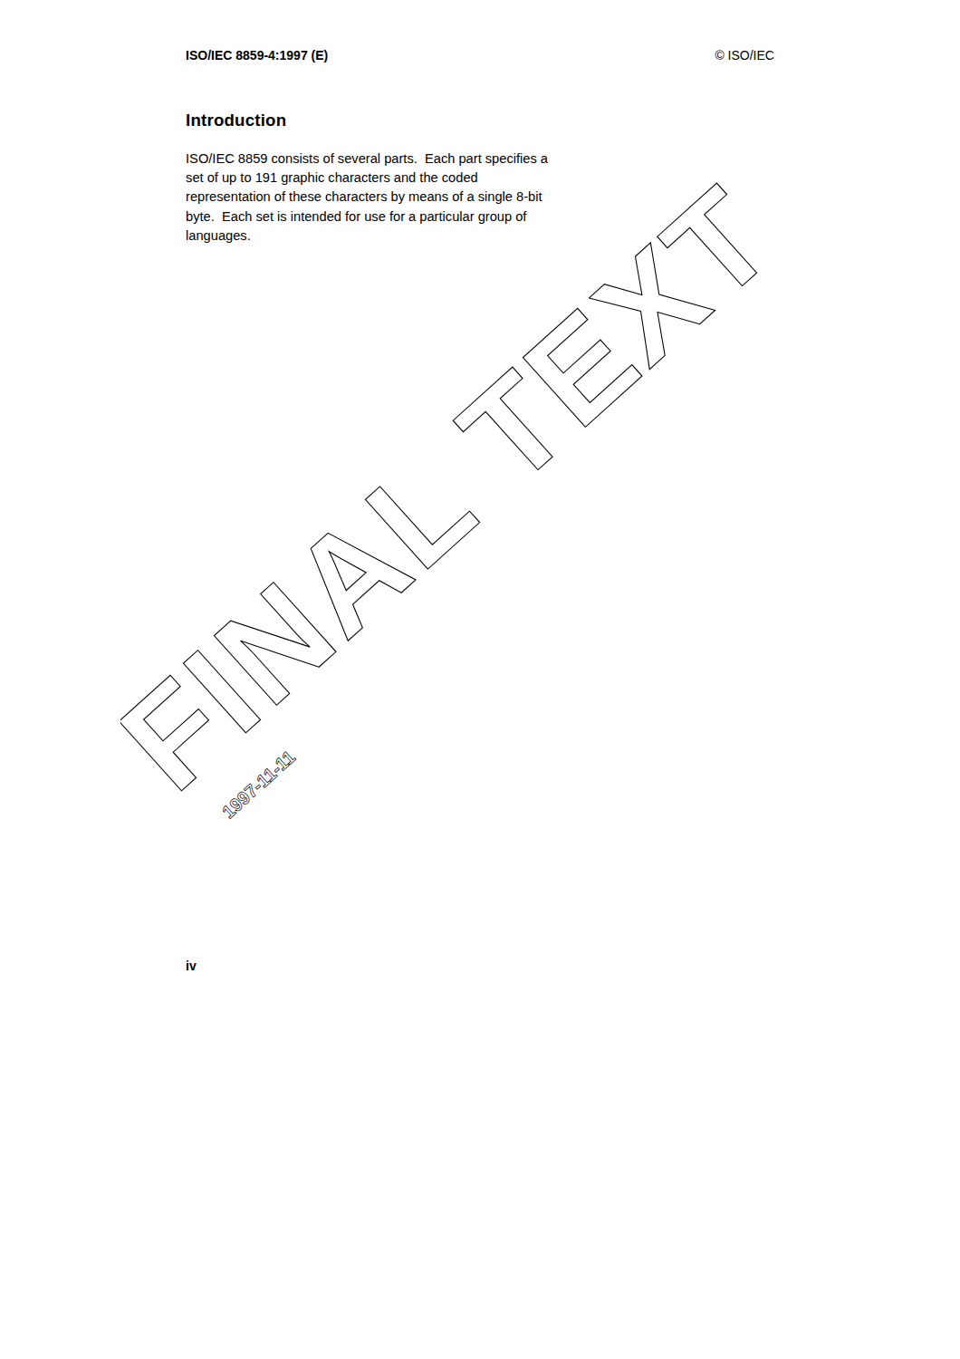FINAL TEXT 1997-11-11
ISO/IEC 8859-4:1997 (E) © ISO/IEC
Introduction
ISO/IEC 8859 consists of several parts. Each part specifies a set of up to 191 graphic characters and the coded representation of these characters by means of a single 8-bit byte. Each set is intended for use for a particular group of languages.
iv